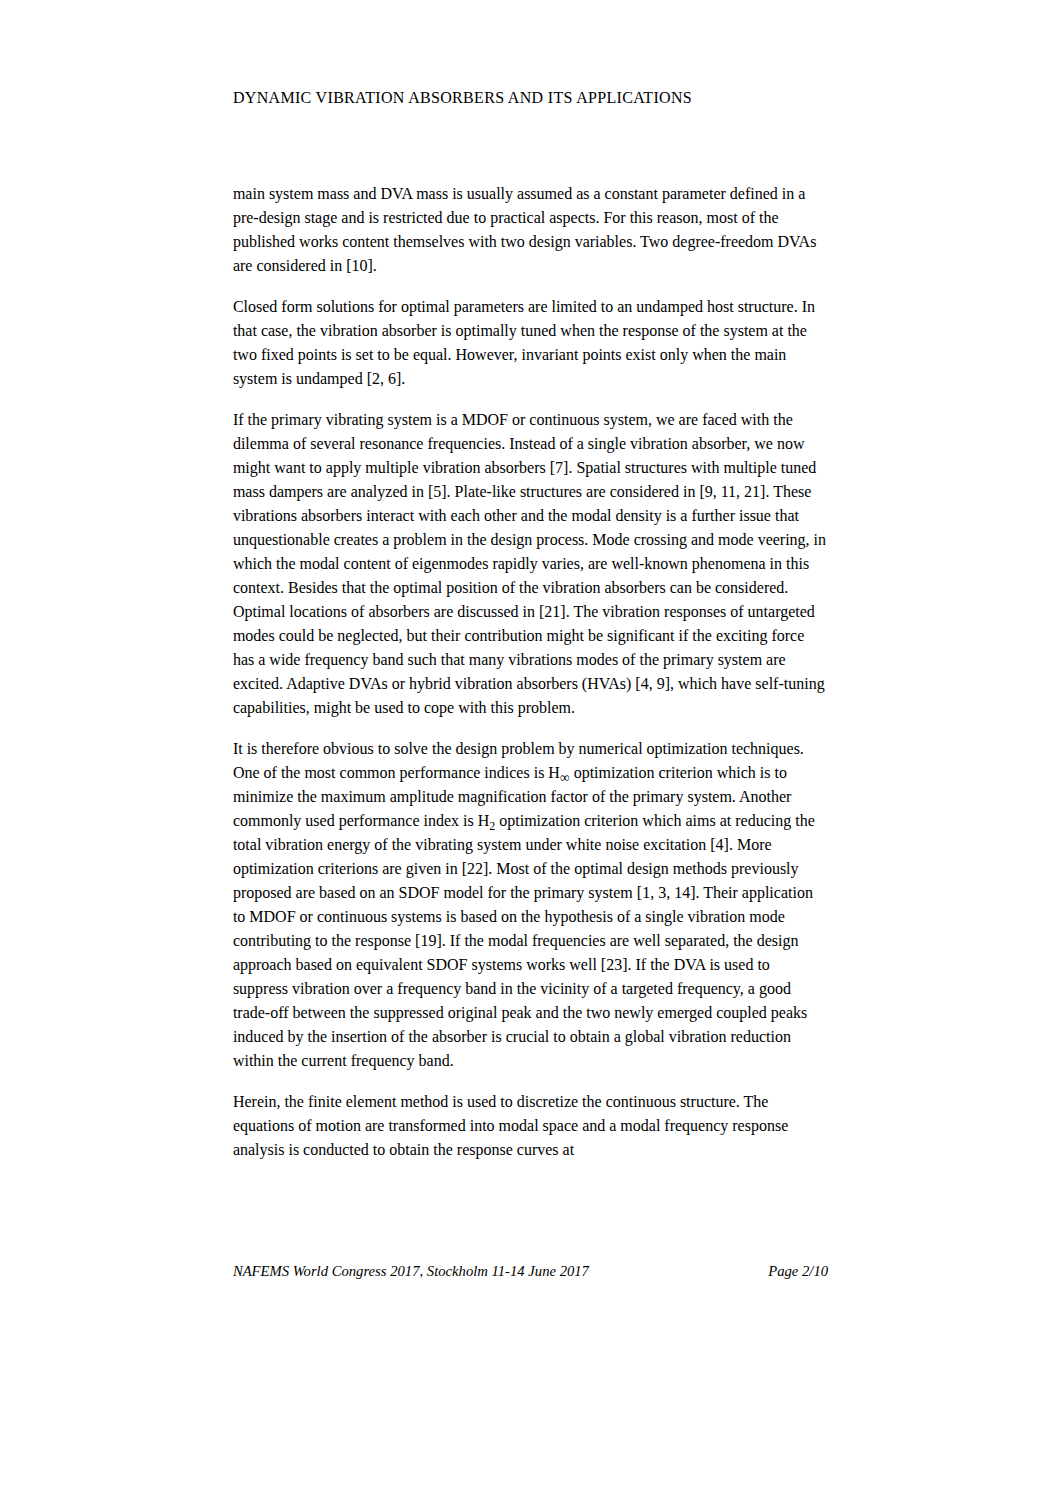DYNAMIC VIBRATION ABSORBERS AND ITS APPLICATIONS
main system mass and DVA mass is usually assumed as a constant parameter defined in a pre-design stage and is restricted due to practical aspects. For this reason, most of the published works content themselves with two design variables. Two degree-freedom DVAs are considered in [10].
Closed form solutions for optimal parameters are limited to an undamped host structure. In that case, the vibration absorber is optimally tuned when the response of the system at the two fixed points is set to be equal. However, invariant points exist only when the main system is undamped [2, 6].
If the primary vibrating system is a MDOF or continuous system, we are faced with the dilemma of several resonance frequencies. Instead of a single vibration absorber, we now might want to apply multiple vibration absorbers [7]. Spatial structures with multiple tuned mass dampers are analyzed in [5]. Plate-like structures are considered in [9, 11, 21]. These vibrations absorbers interact with each other and the modal density is a further issue that unquestionable creates a problem in the design process. Mode crossing and mode veering, in which the modal content of eigenmodes rapidly varies, are well-known phenomena in this context. Besides that the optimal position of the vibration absorbers can be considered. Optimal locations of absorbers are discussed in [21]. The vibration responses of untargeted modes could be neglected, but their contribution might be significant if the exciting force has a wide frequency band such that many vibrations modes of the primary system are excited. Adaptive DVAs or hybrid vibration absorbers (HVAs) [4, 9], which have self-tuning capabilities, might be used to cope with this problem.
It is therefore obvious to solve the design problem by numerical optimization techniques. One of the most common performance indices is H∞ optimization criterion which is to minimize the maximum amplitude magnification factor of the primary system. Another commonly used performance index is H2 optimization criterion which aims at reducing the total vibration energy of the vibrating system under white noise excitation [4]. More optimization criterions are given in [22]. Most of the optimal design methods previously proposed are based on an SDOF model for the primary system [1, 3, 14]. Their application to MDOF or continuous systems is based on the hypothesis of a single vibration mode contributing to the response [19]. If the modal frequencies are well separated, the design approach based on equivalent SDOF systems works well [23]. If the DVA is used to suppress vibration over a frequency band in the vicinity of a targeted frequency, a good trade-off between the suppressed original peak and the two newly emerged coupled peaks induced by the insertion of the absorber is crucial to obtain a global vibration reduction within the current frequency band.
Herein, the finite element method is used to discretize the continuous structure. The equations of motion are transformed into modal space and a modal frequency response analysis is conducted to obtain the response curves at
NAFEMS World Congress 2017, Stockholm 11-14 June 2017 Page 2/10